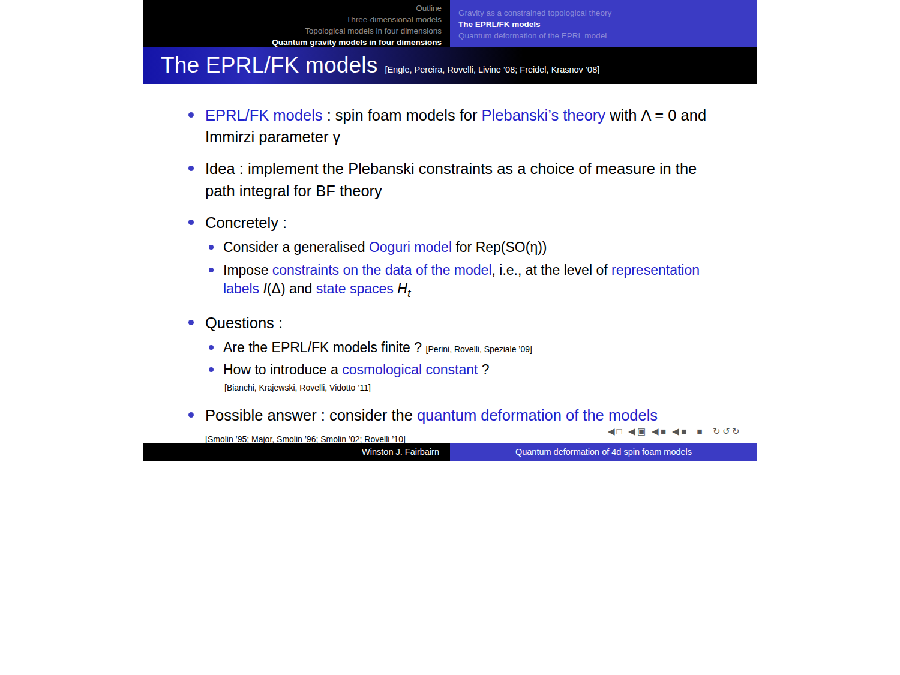Outline
Three-dimensional models
Topological models in four dimensions
Quantum gravity models in four dimensions
Gravity as a constrained topological theory
The EPRL/FK models
Quantum deformation of the EPRL model
The EPRL/FK models
[Engle, Pereira, Rovelli, Livine ’08; Freidel, Krasnov ’08]
EPRL/FK models : spin foam models for Plebanski’s theory with Λ = 0 and Immirzi parameter γ
Idea : implement the Plebanski constraints as a choice of measure in the path integral for BF theory
Concretely :
Consider a generalised Ooguri model for Rep(SO(η))
Impose constraints on the data of the model, i.e., at the level of representation labels I(Δ) and state spaces Ht
Questions :
Are the EPRL/FK models finite ? [Perini, Rovelli, Speziale ’09]
How to introduce a cosmological constant ? [Bianchi, Krajewski, Rovelli, Vidotto ’11]
Possible answer : consider the quantum deformation of the models [Smolin ’95; Major, Smolin ’96; Smolin ’02; Rovelli ’10]
◀□ ◀▣ ◀■ ◀■ ■ ↻↺↻
Winston J. Fairbairn
Quantum deformation of 4d spin foam models